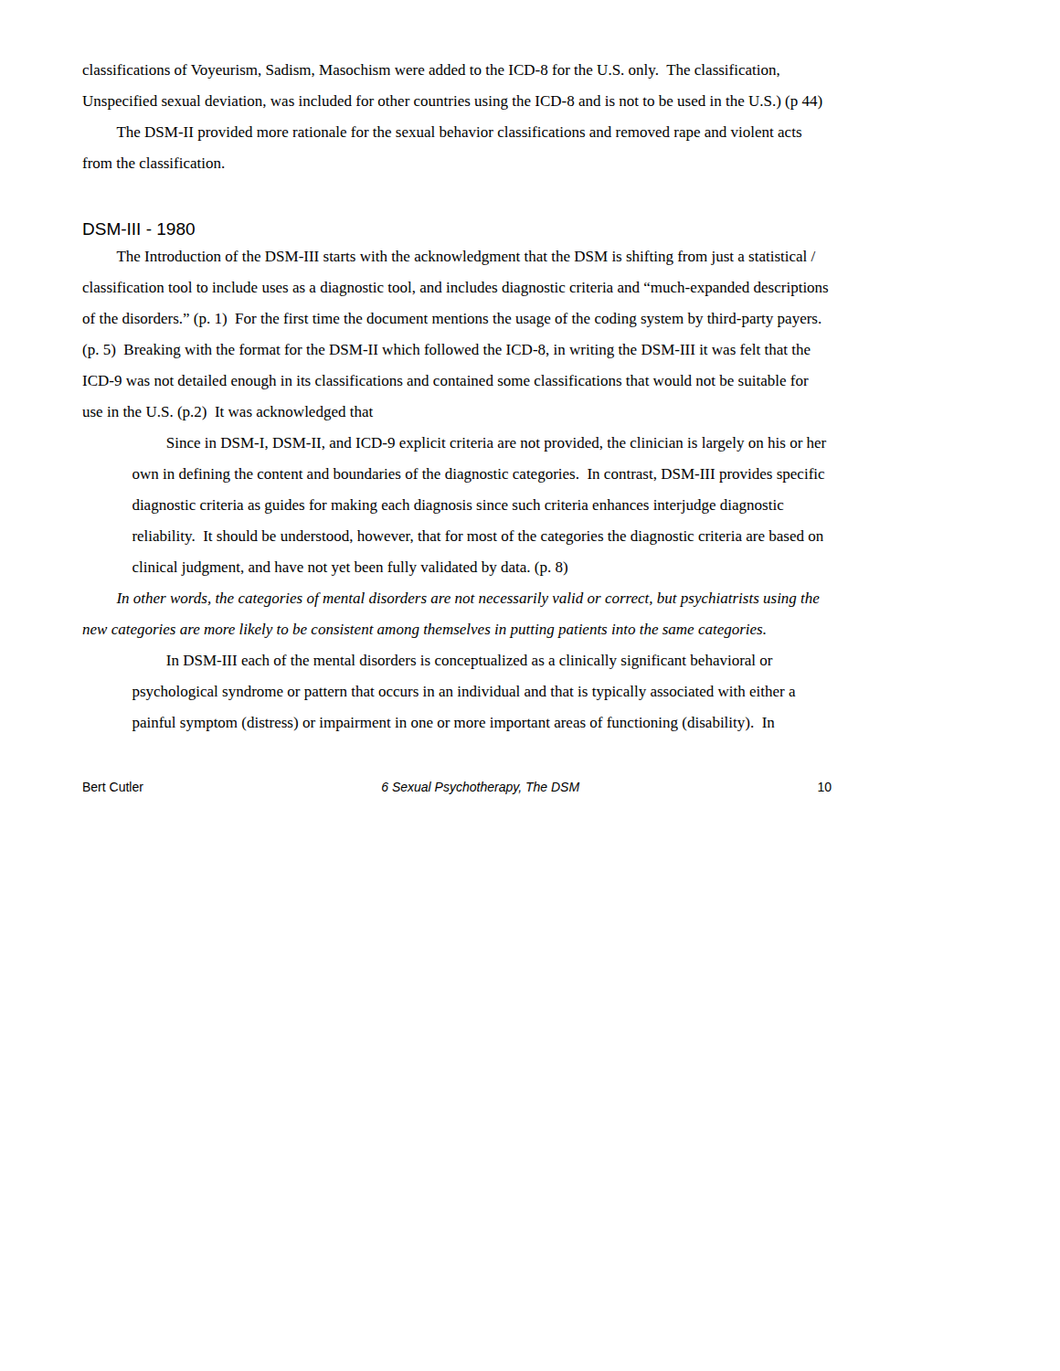classifications of Voyeurism, Sadism, Masochism were added to the ICD-8 for the U.S. only. The classification, Unspecified sexual deviation, was included for other countries using the ICD-8 and is not to be used in the U.S.) (p 44)
The DSM-II provided more rationale for the sexual behavior classifications and removed rape and violent acts from the classification.
DSM-III - 1980
The Introduction of the DSM-III starts with the acknowledgment that the DSM is shifting from just a statistical / classification tool to include uses as a diagnostic tool, and includes diagnostic criteria and “much-expanded descriptions of the disorders.” (p. 1) For the first time the document mentions the usage of the coding system by third-party payers. (p. 5) Breaking with the format for the DSM-II which followed the ICD-8, in writing the DSM-III it was felt that the ICD-9 was not detailed enough in its classifications and contained some classifications that would not be suitable for use in the U.S. (p.2) It was acknowledged that
Since in DSM-I, DSM-II, and ICD-9 explicit criteria are not provided, the clinician is largely on his or her own in defining the content and boundaries of the diagnostic categories. In contrast, DSM-III provides specific diagnostic criteria as guides for making each diagnosis since such criteria enhances interjudge diagnostic reliability. It should be understood, however, that for most of the categories the diagnostic criteria are based on clinical judgment, and have not yet been fully validated by data. (p. 8)
In other words, the categories of mental disorders are not necessarily valid or correct, but psychiatrists using the new categories are more likely to be consistent among themselves in putting patients into the same categories.
In DSM-III each of the mental disorders is conceptualized as a clinically significant behavioral or psychological syndrome or pattern that occurs in an individual and that is typically associated with either a painful symptom (distress) or impairment in one or more important areas of functioning (disability). In
Bert Cutler 6 Sexual Psychotherapy, The DSM 10